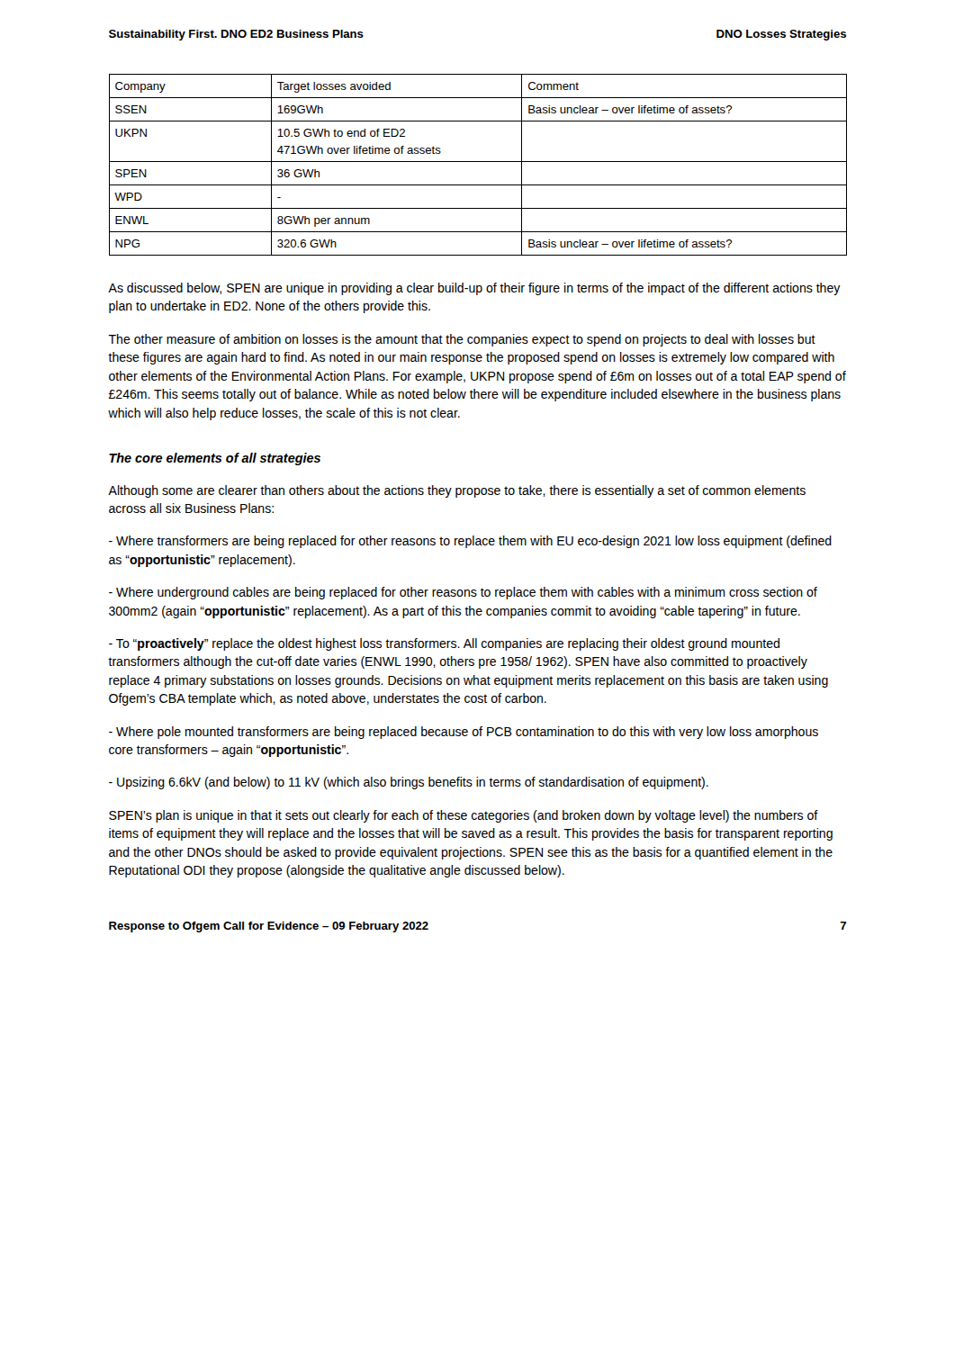Sustainability First. DNO ED2 Business Plans
DNO Losses Strategies
| Company | Target losses avoided | Comment |
| --- | --- | --- |
| SSEN | 169GWh | Basis unclear – over lifetime of assets? |
| UKPN | 10.5 GWh to end of ED2 471GWh over lifetime of assets | |
| SPEN | 36 GWh | |
| WPD | - | |
| ENWL | 8GWh per annum | |
| NPG | 320.6 GWh | Basis unclear – over lifetime of assets? |
As discussed below, SPEN are unique in providing a clear build-up of their figure in terms of the impact of the different actions they plan to undertake in ED2. None of the others provide this.
The other measure of ambition on losses is the amount that the companies expect to spend on projects to deal with losses but these figures are again hard to find. As noted in our main response the proposed spend on losses is extremely low compared with other elements of the Environmental Action Plans. For example, UKPN propose spend of £6m on losses out of a total EAP spend of £246m. This seems totally out of balance. While as noted below there will be expenditure included elsewhere in the business plans which will also help reduce losses, the scale of this is not clear.
The core elements of all strategies
Although some are clearer than others about the actions they propose to take, there is essentially a set of common elements across all six Business Plans:
- Where transformers are being replaced for other reasons to replace them with EU eco-design 2021 low loss equipment (defined as “opportunistic” replacement).
- Where underground cables are being replaced for other reasons to replace them with cables with a minimum cross section of 300mm2 (again “opportunistic” replacement). As a part of this the companies commit to avoiding “cable tapering” in future.
- To “proactively” replace the oldest highest loss transformers. All companies are replacing their oldest ground mounted transformers although the cut-off date varies (ENWL 1990, others pre 1958/ 1962). SPEN have also committed to proactively replace 4 primary substations on losses grounds. Decisions on what equipment merits replacement on this basis are taken using Ofgem’s CBA template which, as noted above, understates the cost of carbon.
- Where pole mounted transformers are being replaced because of PCB contamination to do this with very low loss amorphous core transformers – again “opportunistic”.
- Upsizing 6.6kV (and below) to 11 kV (which also brings benefits in terms of standardisation of equipment).
SPEN’s plan is unique in that it sets out clearly for each of these categories (and broken down by voltage level) the numbers of items of equipment they will replace and the losses that will be saved as a result. This provides the basis for transparent reporting and the other DNOs should be asked to provide equivalent projections. SPEN see this as the basis for a quantified element in the Reputational ODI they propose (alongside the qualitative angle discussed below).
Response to Ofgem Call for Evidence – 09 February 2022
7